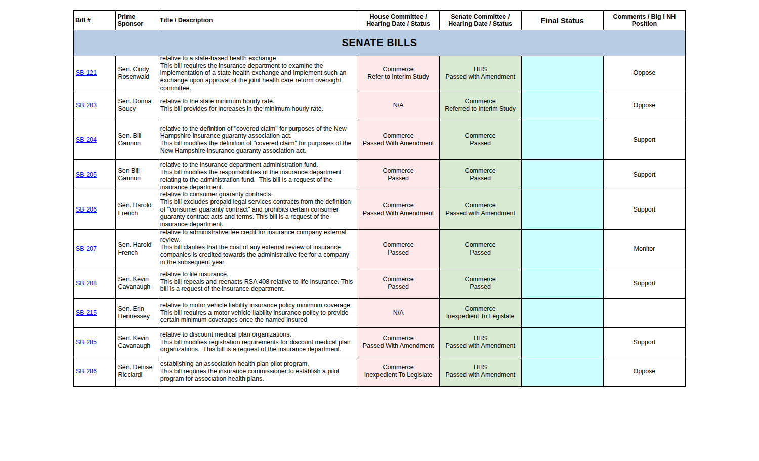| SENATE BILLS |
| Bill # | Prime Sponsor | Title / Description | House Committee / Hearing Date / Status | Senate Committee / Hearing Date / Status | Final Status | Comments / Big I NH Position |
| SB 121 | Sen. Cindy Rosenwald | relative to a state-based health exchange This bill requires the insurance department to examine the implementation of a state health exchange and implement such an exchange upon approval of the joint health care reform oversight committee. | Commerce Refer to Interim Study | HHS Passed with Amendment | | Oppose |
| SB 203 | Sen. Donna Soucy | relative to the state minimum hourly rate. This bill provides for increases in the minimum hourly rate. | N/A | Commerce Referred to Interim Study | | Oppose |
| SB 204 | Sen. Bill Gannon | relative to the definition of "covered claim" for purposes of the New Hampshire insurance guaranty association act. This bill modifies the definition of "covered claim" for purposes of the New Hampshire insurance guaranty association act. | Commerce Passed With Amendment | Commerce Passed | | Support |
| SB 205 | Sen Bill Gannon | relative to the insurance department administration fund. This bill modifies the responsibilities of the insurance department relating to the administration fund. This bill is a request of the insurance department. | Commerce Passed | Commerce Passed | | Support |
| SB 206 | Sen. Harold French | relative to consumer guaranty contracts. This bill excludes prepaid legal services contracts from the definition of "consumer guaranty contract" and prohibits certain consumer guaranty contract acts and terms. This bill is a request of the insurance department. | Commerce Passed With Amendment | Commerce Passed with Amendment | | Support |
| SB 207 | Sen. Harold French | relative to administrative fee credit for insurance company external review. This bill clarifies that the cost of any external review of insurance companies is credited towards the administrative fee for a company in the subsequent year. | Commerce Passed | Commerce Passed | | Monitor |
| SB 208 | Sen. Kevin Cavanaugh | relative to life insurance. This bill repeals and reenacts RSA 408 relative to life insurance. This bill is a request of the insurance department. | Commerce Passed | Commerce Passed | | Support |
| SB 215 | Sen. Erin Hennessey | relative to motor vehicle liability insurance policy minimum coverage. This bill requires a motor vehicle liability insurance policy to provide certain minimum coverages once the named insured | N/A | Commerce Inexpedient To Legislate | | |
| SB 285 | Sen. Kevin Cavanaugh | relative to discount medical plan organizations. This bill modifies registration requirements for discount medical plan organizations. This bill is a request of the insurance department. | Commerce Passed With Amendment | HHS Passed with Amendment | | Support |
| SB 286 | Sen. Denise Ricciardi | establishing an association health plan pilot program. This bill requires the insurance commissioner to establish a pilot program for association health plans. | Commerce Inexpedient To Legislate | HHS Passed with Amendment | | Oppose |